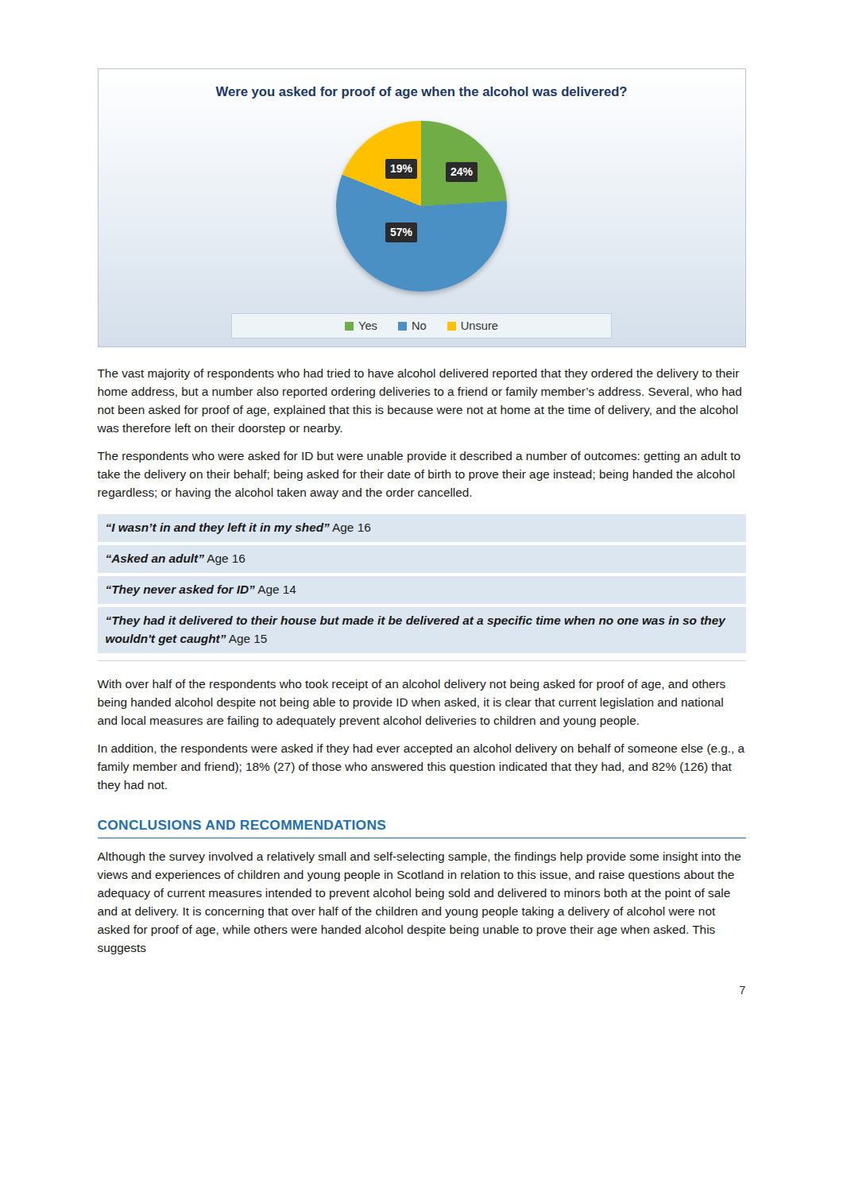Were you asked for proof of age when the alcohol was delivered?
24% 57% 19%
Yes No Unsure
The vast majority of respondents who had tried to have alcohol delivered reported that they ordered the delivery to their home address, but a number also reported ordering deliveries to a friend or family member’s address. Several, who had not been asked for proof of age, explained that this is because were not at home at the time of delivery, and the alcohol was therefore left on their doorstep or nearby.
The respondents who were asked for ID but were unable provide it described a number of outcomes: getting an adult to take the delivery on their behalf; being asked for their date of birth to prove their age instead; being handed the alcohol regardless; or having the alcohol taken away and the order cancelled.
“I wasn’t in and they left it in my shed” Age 16
“Asked an adult” Age 16
“They never asked for ID” Age 14
“They had it delivered to their house but made it be delivered at a specific time when no one was in so they wouldn't get caught” Age 15
With over half of the respondents who took receipt of an alcohol delivery not being asked for proof of age, and others being handed alcohol despite not being able to provide ID when asked, it is clear that current legislation and national and local measures are failing to adequately prevent alcohol deliveries to children and young people.
In addition, the respondents were asked if they had ever accepted an alcohol delivery on behalf of someone else (e.g., a family member and friend); 18% (27) of those who answered this question indicated that they had, and 82% (126) that they had not.
CONCLUSIONS AND RECOMMENDATIONS
Although the survey involved a relatively small and self-selecting sample, the findings help provide some insight into the views and experiences of children and young people in Scotland in relation to this issue, and raise questions about the adequacy of current measures intended to prevent alcohol being sold and delivered to minors both at the point of sale and at delivery. It is concerning that over half of the children and young people taking a delivery of alcohol were not asked for proof of age, while others were handed alcohol despite being unable to prove their age when asked. This suggests
7